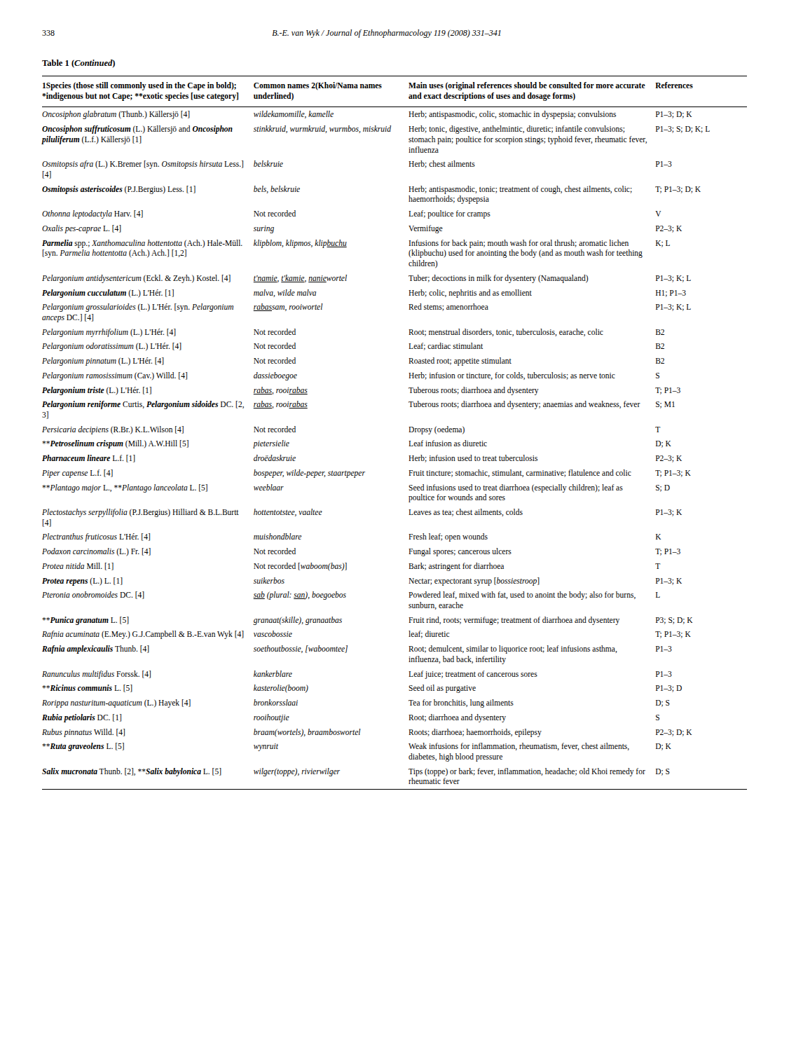338 B.-E. van Wyk / Journal of Ethnopharmacology 119 (2008) 331–341
Table 1 (Continued)
| 1Species (those still commonly used in the Cape in bold); *indigenous but not Cape; **exotic species [use category] | Common names 2(Khoi/Nama names underlined) | Main uses (original references should be consulted for more accurate and exact descriptions of uses and dosage forms) | References |
| --- | --- | --- | --- |
| Oncosiphon glabratum (Thunb.) Källersjö [4] | wildekamomille, kamelle | Herb; antispasmodic, colic, stomachic in dyspepsia; convulsions | P1–3; D; K |
| Oncosiphon suffruticosum (L.) Källersjö and Oncosiphon piluliferum (L.f.) Källersjö [1] | stinkkruid, wurmkruid, wurmbos, miskruid | Herb; tonic, digestive, anthelmintic, diuretic; infantile convulsions; stomach pain; poultice for scorpion stings; typhoid fever, rheumatic fever, influenza | P1–3; S; D; K; L |
| Osmitopsis afra (L.) K.Bremer [syn. Osmitopsis hirsuta Less.] [4] | belskruie | Herb; chest ailments | P1–3 |
| Osmitopsis asteriscoides (P.J.Bergius) Less. [1] | bels, belskruie | Herb; antispasmodic, tonic; treatment of cough, chest ailments, colic; haemorrhoids; dyspepsia | T; P1–3; D; K |
| Othonna leptodactyla Harv. [4] | Not recorded | Leaf; poultice for cramps | V |
| Oxalis pes-caprae L. [4] | suring | Vermifuge | P2–3; K |
| Parmelia spp.; Xanthomaculina hottentotta (Ach.) Hale-Müll. [syn. Parmelia hottentotta (Ach.) Ach.] [1,2] | klipblom, klipmos, klip buchu | Infusions for back pain; mouth wash for oral thrush; aromatic lichen (klipbuchu) used for anointing the body (and as mouth wash for teething children) | K; L |
| Pelargonium antidysentericum (Eckl. & Zeyh.) Kostel. [4] | t'namie , t'kamie , nanie wortel | Tuber; decoctions in milk for dysentery (Namaqualand) | P1–3; K; L |
| Pelargonium cucculatum (L.) L'Hér. [1] | malva, wilde malva | Herb; colic, nephritis and as emollient | H1; P1–3 |
| Pelargonium grossularioides (L.) L'Hér. [syn. Pelargonium anceps DC.] [4] | rabas sam, rooiwortel | Red stems; amenorrhoea | P1–3; K; L |
| Pelargonium myrrhifolium (L.) L'Hér. [4] | Not recorded | Root; menstrual disorders, tonic, tuberculosis, earache, colic | B2 |
| Pelargonium odoratissimum (L.) L'Hér. [4] | Not recorded | Leaf; cardiac stimulant | B2 |
| Pelargonium pinnatum (L.) L'Hér. [4] | Not recorded | Roasted root; appetite stimulant | B2 |
| Pelargonium ramosissimum (Cav.) Willd. [4] | dassieboegoe | Herb; infusion or tincture, for colds, tuberculosis; as nerve tonic | S |
| Pelargonium triste (L.) L'Hér. [1] | rabas , rooi rabas | Tuberous roots; diarrhoea and dysentery | T; P1–3 |
| Pelargonium reniforme Curtis, Pelargonium sidoides DC. [2, 3] | rabas , rooi rabas | Tuberous roots; diarrhoea and dysentery; anaemias and weakness, fever | S; M1 |
| Persicaria decipiens (R.Br.) K.L.Wilson [4] | Not recorded | Dropsy (oedema) | T |
| ** Petroselinum crispum (Mill.) A.W.Hill [5] | pietersielie | Leaf infusion as diuretic | D; K |
| Pharnaceum lineare L.f. [1] | droëdaskruie | Herb; infusion used to treat tuberculosis | P2–3; K |
| Piper capense L.f. [4] | bospeper, wilde-peper, staartpeper | Fruit tincture; stomachic, stimulant, carminative; flatulence and colic | T; P1–3; K |
| ** Plantago major L., ** Plantago lanceolata L. [5] | weeblaar | Seed infusions used to treat diarrhoea (especially children); leaf as poultice for wounds and sores | S; D |
| Plectostachys serpyllifolia (P.J.Bergius) Hilliard & B.L.Burtt [4] | hottentotstee, vaaltee | Leaves as tea; chest ailments, colds | P1–3; K |
| Plectranthus fruticosus L'Hér. [4] | muishondblare | Fresh leaf; open wounds | K |
| Podaxon carcinomalis (L.) Fr. [4] | Not recorded | Fungal spores; cancerous ulcers | T; P1–3 |
| Protea nitida Mill. [1] | Not recorded [ waboom(bas) ] | Bark; astringent for diarrhoea | T |
| Protea repens (L.) L. [1] | suikerbos | Nectar; expectorant syrup [ bossiestroop ] | P1–3; K |
| Pteronia onobromoides DC. [4] | sab (plural: san ), boegoebos | Powdered leaf, mixed with fat, used to anoint the body; also for burns, sunburn, earache | L |
| ** Punica granatum L. [5] | granaat(skille), granaatbas | Fruit rind, roots; vermifuge; treatment of diarrhoea and dysentery | P3; S; D; K |
| Rafnia acuminata (E.Mey.) G.J.Campbell & B.-E.van Wyk [4] | vascobossie | leaf; diuretic | T; P1–3; K |
| Rafnia amplexicaulis Thunb. [4] | soethoutbossie, [waboomtee] | Root; demulcent, similar to liquorice root; leaf infusions asthma, influenza, bad back, infertility | P1–3 |
| Ranunculus multifidus Forssk. [4] | kankerblare | Leaf juice; treatment of cancerous sores | P1–3 |
| ** Ricinus communis L. [5] | kasterolie(boom) | Seed oil as purgative | P1–3; D |
| Rorippa nasturitum-aquaticum (L.) Hayek [4] | bronkorsslaai | Tea for bronchitis, lung ailments | D; S |
| Rubia petiolaris DC. [1] | rooihoutjie | Root; diarrhoea and dysentery | S |
| Rubus pinnatus Willd. [4] | braam(wortels), braamboswortel | Roots; diarrhoea; haemorrhoids, epilepsy | P2–3; D; K |
| ** Ruta graveolens L. [5] | wynruit | Weak infusions for inflammation, rheumatism, fever, chest ailments, diabetes, high blood pressure | D; K |
| Salix mucronata Thunb. [2], ** Salix babylonica L. [5] | wilger(toppe), rivierwilger | Tips (toppe) or bark; fever, inflammation, headache; old Khoi remedy for rheumatic fever | D; S |